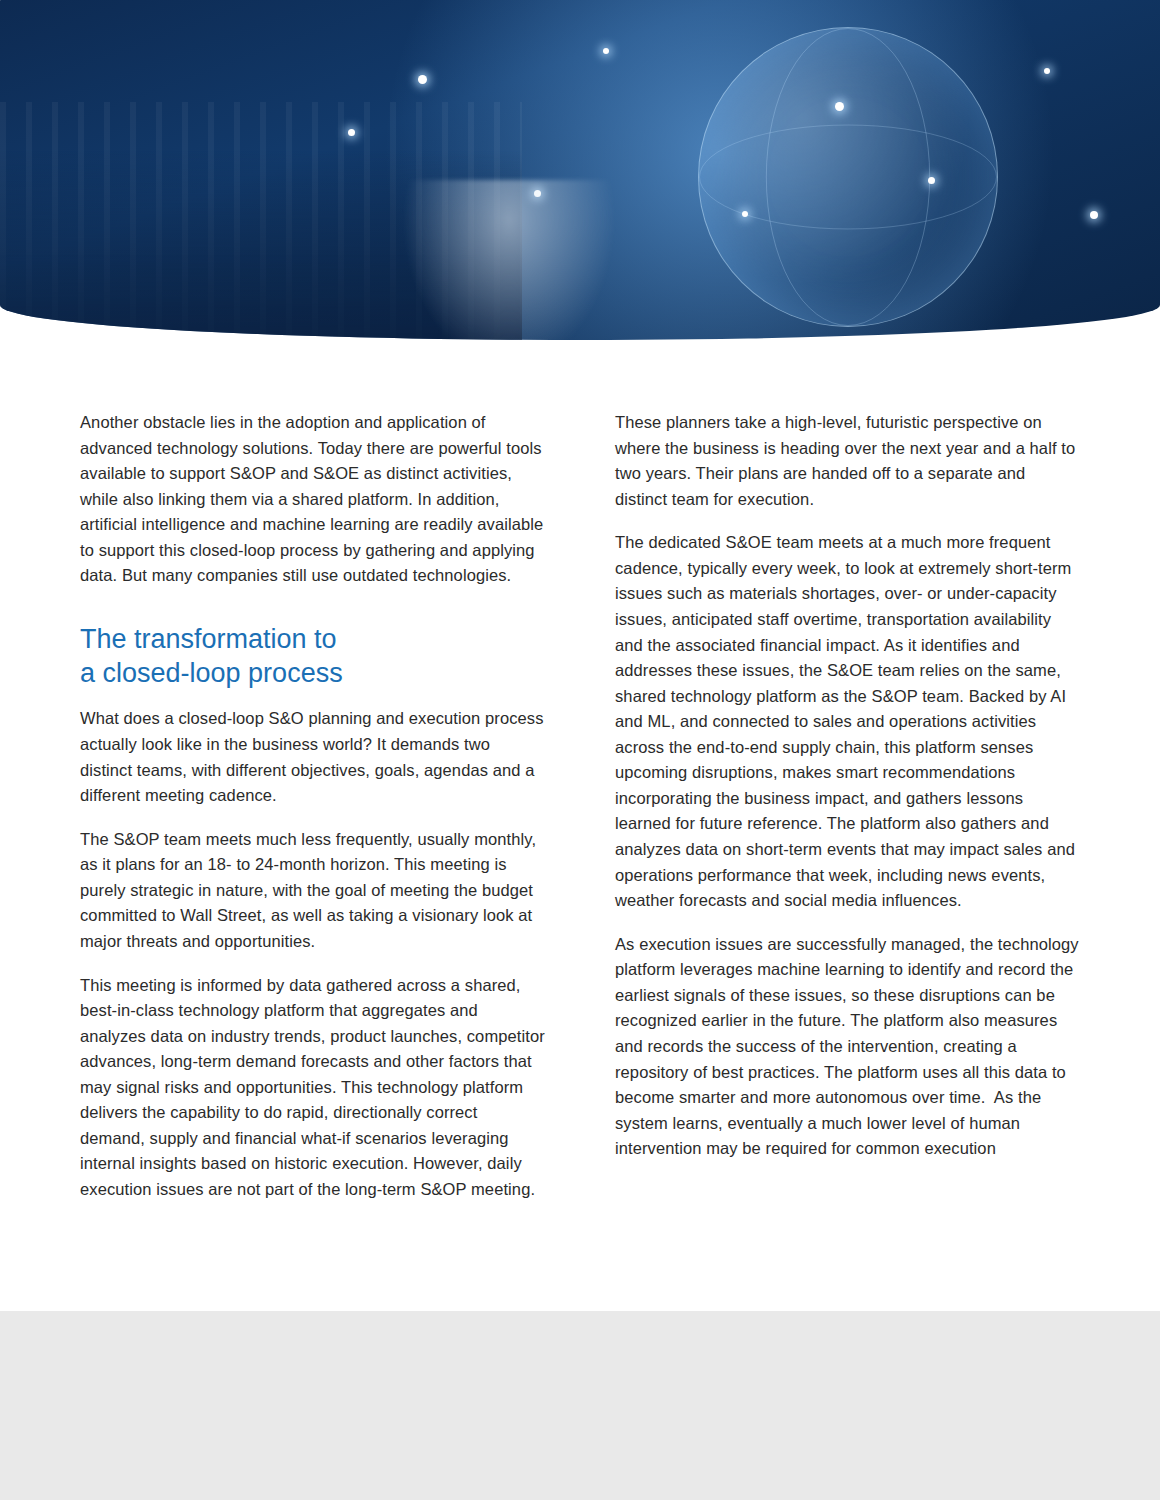Another obstacle lies in the adoption and application of advanced technology solutions. Today there are powerful tools available to support S&OP and S&OE as distinct activities, while also linking them via a shared platform. In addition, artificial intelligence and machine learning are readily available to support this closed-loop process by gathering and applying data. But many companies still use outdated technologies.
The transformation to
a closed-loop process
What does a closed-loop S&O planning and execution process actually look like in the business world? It demands two distinct teams, with different objectives, goals, agendas and a different meeting cadence.
The S&OP team meets much less frequently, usually monthly, as it plans for an 18- to 24-month horizon. This meeting is purely strategic in nature, with the goal of meeting the budget committed to Wall Street, as well as taking a visionary look at major threats and opportunities.
This meeting is informed by data gathered across a shared, best-in-class technology platform that aggregates and analyzes data on industry trends, product launches, competitor advances, long-term demand forecasts and other factors that may signal risks and opportunities. This technology platform delivers the capability to do rapid, directionally correct demand, supply and financial what-if scenarios leveraging internal insights based on historic execution. However, daily execution issues are not part of the long-term S&OP meeting.
These planners take a high-level, futuristic perspective on where the business is heading over the next year and a half to two years. Their plans are handed off to a separate and distinct team for execution.
The dedicated S&OE team meets at a much more frequent cadence, typically every week, to look at extremely short-term issues such as materials shortages, over- or under-capacity issues, anticipated staff overtime, transportation availability and the associated financial impact. As it identifies and addresses these issues, the S&OE team relies on the same, shared technology platform as the S&OP team. Backed by AI and ML, and connected to sales and operations activities across the end-to-end supply chain, this platform senses upcoming disruptions, makes smart recommendations incorporating the business impact, and gathers lessons learned for future reference. The platform also gathers and analyzes data on short-term events that may impact sales and operations performance that week, including news events, weather forecasts and social media influences.
As execution issues are successfully managed, the technology platform leverages machine learning to identify and record the earliest signals of these issues, so these disruptions can be recognized earlier in the future. The platform also measures and records the success of the intervention, creating a repository of best practices. The platform uses all this data to become smarter and more autonomous over time. As the system learns, eventually a much lower level of human intervention may be required for common execution